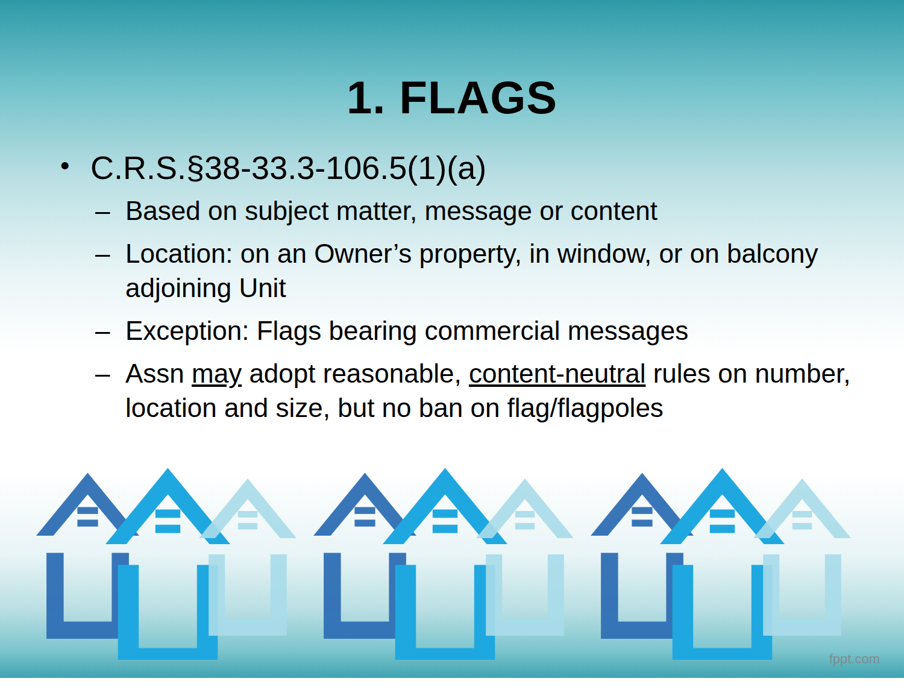1. FLAGS
C.R.S.§38-33.3-106.5(1)(a)
Based on subject matter, message or content
Location: on an Owner’s property, in window, or on balcony adjoining Unit
Exception: Flags bearing commercial messages
Assn may adopt reasonable, content-neutral rules on number, location and size, but no ban on flag/flagpoles
fppt.com